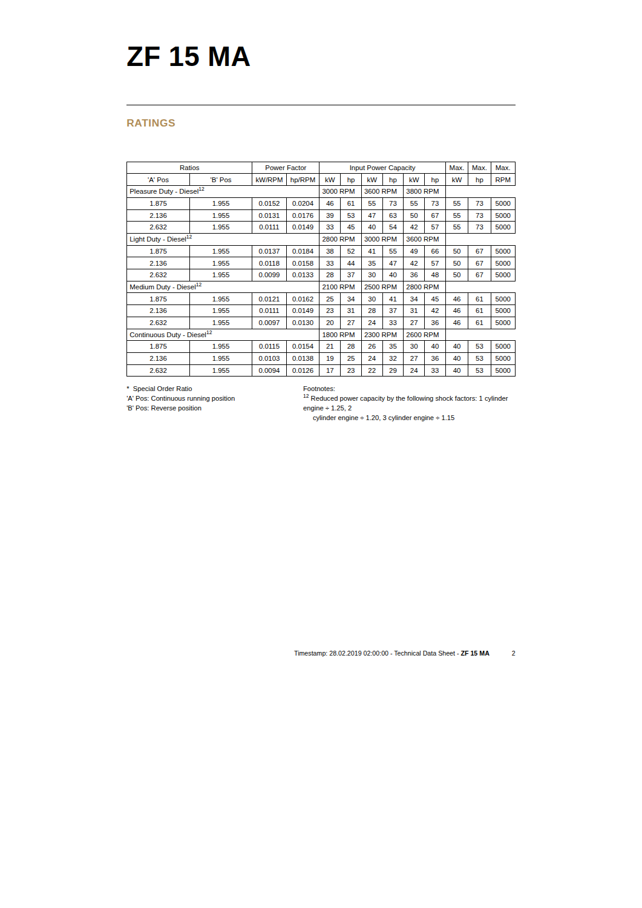ZF 15 MA
RATINGS
| Ratios | Power Factor | Input Power Capacity | Max. | Max. | Max. |
| --- | --- | --- | --- | --- | --- |
| 'A' Pos | 'B' Pos | kW/RPM | hp/RPM | kW | hp | kW | hp | kW | hp | kW | hp | RPM |
| Pleasure Duty - Diesel 12 | 3000 RPM | 3600 RPM | 3800 RPM | | | |
| 1.875 | 1.955 | 0.0152 | 0.0204 | 46 | 61 | 55 | 73 | 55 | 73 | 55 | 73 | 5000 |
| 2.136 | 1.955 | 0.0131 | 0.0176 | 39 | 53 | 47 | 63 | 50 | 67 | 55 | 73 | 5000 |
| 2.632 | 1.955 | 0.0111 | 0.0149 | 33 | 45 | 40 | 54 | 42 | 57 | 55 | 73 | 5000 |
| Light Duty - Diesel 12 | 2800 RPM | 3000 RPM | 3600 RPM | | | |
| 1.875 | 1.955 | 0.0137 | 0.0184 | 38 | 52 | 41 | 55 | 49 | 66 | 50 | 67 | 5000 |
| 2.136 | 1.955 | 0.0118 | 0.0158 | 33 | 44 | 35 | 47 | 42 | 57 | 50 | 67 | 5000 |
| 2.632 | 1.955 | 0.0099 | 0.0133 | 28 | 37 | 30 | 40 | 36 | 48 | 50 | 67 | 5000 |
| Medium Duty - Diesel 12 | 2100 RPM | 2500 RPM | 2800 RPM | | | |
| 1.875 | 1.955 | 0.0121 | 0.0162 | 25 | 34 | 30 | 41 | 34 | 45 | 46 | 61 | 5000 |
| 2.136 | 1.955 | 0.0111 | 0.0149 | 23 | 31 | 28 | 37 | 31 | 42 | 46 | 61 | 5000 |
| 2.632 | 1.955 | 0.0097 | 0.0130 | 20 | 27 | 24 | 33 | 27 | 36 | 46 | 61 | 5000 |
| Continuous Duty - Diesel 12 | 1800 RPM | 2300 RPM | 2600 RPM | | | |
| 1.875 | 1.955 | 0.0115 | 0.0154 | 21 | 28 | 26 | 35 | 30 | 40 | 40 | 53 | 5000 |
| 2.136 | 1.955 | 0.0103 | 0.0138 | 19 | 25 | 24 | 32 | 27 | 36 | 40 | 53 | 5000 |
| 2.632 | 1.955 | 0.0094 | 0.0126 | 17 | 23 | 22 | 29 | 24 | 33 | 40 | 53 | 5000 |
* Special Order Ratio
'A' Pos: Continuous running position
'B' Pos: Reverse position
Footnotes:
12 Reduced power capacity by the following shock factors: 1 cylinder engine ÷ 1.25, 2 cylinder engine ÷ 1.20, 3 cylinder engine ÷ 1.15
Timestamp: 28.02.2019 02:00:00 - Technical Data Sheet - ZF 15 MA 2